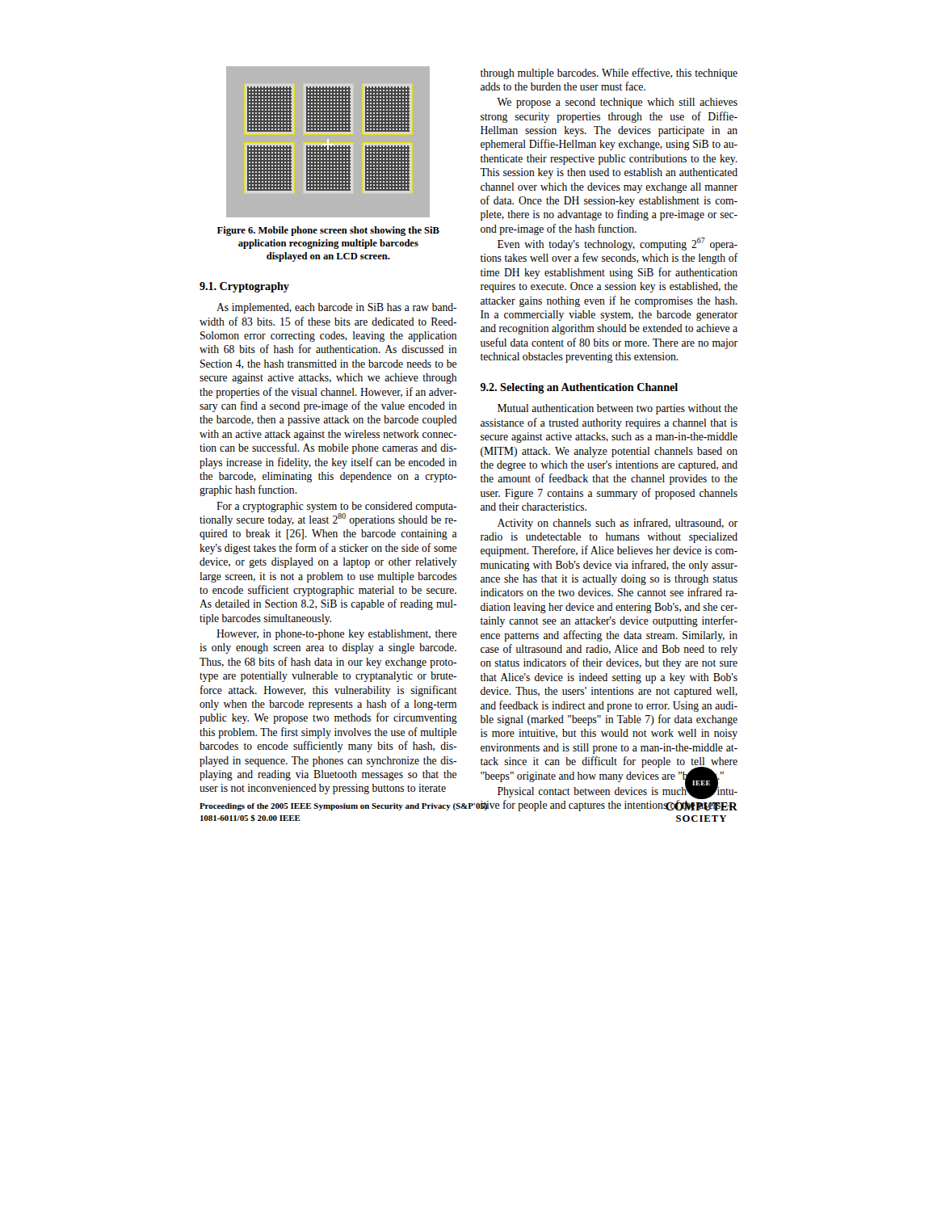Figure 6. Mobile phone screen shot showing the SiB application recognizing multiple barcodes displayed on an LCD screen.
9.1. Cryptography
As implemented, each barcode in SiB has a raw bandwidth of 83 bits. 15 of these bits are dedicated to Reed-Solomon error correcting codes, leaving the application with 68 bits of hash for authentication. As discussed in Section 4, the hash transmitted in the barcode needs to be secure against active attacks, which we achieve through the properties of the visual channel. However, if an adversary can find a second pre-image of the value encoded in the barcode, then a passive attack on the barcode coupled with an active attack against the wireless network connection can be successful. As mobile phone cameras and displays increase in fidelity, the key itself can be encoded in the barcode, eliminating this dependence on a cryptographic hash function.
For a cryptographic system to be considered computationally secure today, at least 280 operations should be required to break it [26]. When the barcode containing a key's digest takes the form of a sticker on the side of some device, or gets displayed on a laptop or other relatively large screen, it is not a problem to use multiple barcodes to encode sufficient cryptographic material to be secure. As detailed in Section 8.2, SiB is capable of reading multiple barcodes simultaneously.
However, in phone-to-phone key establishment, there is only enough screen area to display a single barcode. Thus, the 68 bits of hash data in our key exchange prototype are potentially vulnerable to cryptanalytic or brute-force attack. However, this vulnerability is significant only when the barcode represents a hash of a long-term public key. We propose two methods for circumventing this problem. The first simply involves the use of multiple barcodes to encode sufficiently many bits of hash, displayed in sequence. The phones can synchronize the displaying and reading via Bluetooth messages so that the user is not inconvenienced by pressing buttons to iterate
through multiple barcodes. While effective, this technique adds to the burden the user must face.
We propose a second technique which still achieves strong security properties through the use of Diffie-Hellman session keys. The devices participate in an ephemeral Diffie-Hellman key exchange, using SiB to authenticate their respective public contributions to the key. This session key is then used to establish an authenticated channel over which the devices may exchange all manner of data. Once the DH session-key establishment is complete, there is no advantage to finding a pre-image or second pre-image of the hash function.
Even with today's technology, computing 267 operations takes well over a few seconds, which is the length of time DH key establishment using SiB for authentication requires to execute. Once a session key is established, the attacker gains nothing even if he compromises the hash. In a commercially viable system, the barcode generator and recognition algorithm should be extended to achieve a useful data content of 80 bits or more. There are no major technical obstacles preventing this extension.
9.2. Selecting an Authentication Channel
Mutual authentication between two parties without the assistance of a trusted authority requires a channel that is secure against active attacks, such as a man-in-the-middle (MITM) attack. We analyze potential channels based on the degree to which the user's intentions are captured, and the amount of feedback that the channel provides to the user. Figure 7 contains a summary of proposed channels and their characteristics.
Activity on channels such as infrared, ultrasound, or radio is undetectable to humans without specialized equipment. Therefore, if Alice believes her device is communicating with Bob's device via infrared, the only assurance she has that it is actually doing so is through status indicators on the two devices. She cannot see infrared radiation leaving her device and entering Bob's, and she certainly cannot see an attacker's device outputting interference patterns and affecting the data stream. Similarly, in case of ultrasound and radio, Alice and Bob need to rely on status indicators of their devices, but they are not sure that Alice's device is indeed setting up a key with Bob's device. Thus, the users' intentions are not captured well, and feedback is indirect and prone to error. Using an audible signal (marked "beeps" in Table 7) for data exchange is more intuitive, but this would not work well in noisy environments and is still prone to a man-in-the-middle attack since it can be difficult for people to tell where "beeps" originate and how many devices are "beeping."
Physical contact between devices is much more intuitive for people and captures the intentions of the users—
Proceedings of the 2005 IEEE Symposium on Security and Privacy (S&P'05)
1081-6011/05 $ 20.00 IEEE
IEEE
COMPUTERSOCIETY